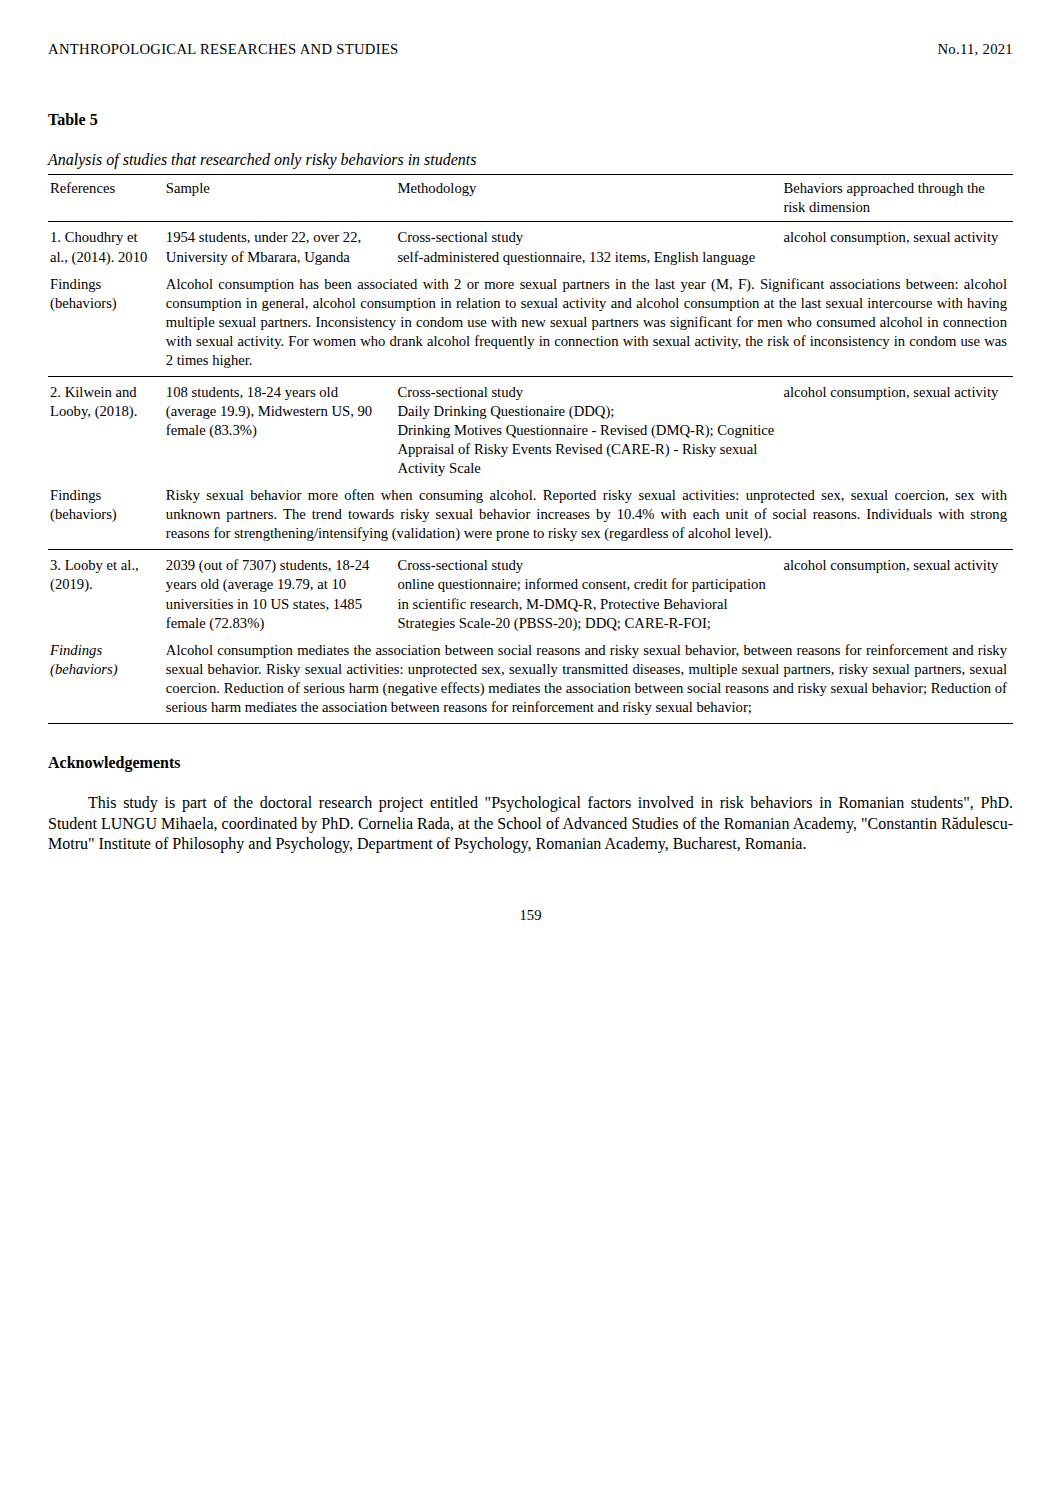ANTHROPOLOGICAL RESEARCHES AND STUDIES No.11, 2021
Table 5
Analysis of studies that researched only risky behaviors in students
| References | Sample | Methodology | Behaviors approached through the risk dimension |
| --- | --- | --- | --- |
| 1. Choudhry et al., (2014). 2010 | 1954 students, under 22, over 22, University of Mbarara, Uganda | Cross-sectional study self-administered questionnaire, 132 items, English language | alcohol consumption, sexual activity |
| Findings (behaviors) | Alcohol consumption has been associated with 2 or more sexual partners in the last year (M, F). Significant associations between: alcohol consumption in general, alcohol consumption in relation to sexual activity and alcohol consumption at the last sexual intercourse with having multiple sexual partners. Inconsistency in condom use with new sexual partners was significant for men who consumed alcohol in connection with sexual activity. For women who drank alcohol frequently in connection with sexual activity, the risk of inconsistency in condom use was 2 times higher. |
| 2. Kilwein and Looby, (2018). | 108 students, 18-24 years old (average 19.9), Midwestern US, 90 female (83.3%) | Cross-sectional study Daily Drinking Questionaire (DDQ); Drinking Motives Questionnaire - Revised (DMQ-R); Cognitice Appraisal of Risky Events Revised (CARE-R) - Risky sexual Activity Scale | alcohol consumption, sexual activity |
| Findings (behaviors) | Risky sexual behavior more often when consuming alcohol. Reported risky sexual activities: unprotected sex, sexual coercion, sex with unknown partners. The trend towards risky sexual behavior increases by 10.4% with each unit of social reasons. Individuals with strong reasons for strengthening/intensifying (validation) were prone to risky sex (regardless of alcohol level). |
| 3. Looby et al., (2019). | 2039 (out of 7307) students, 18-24 years old (average 19.79, at 10 universities in 10 US states, 1485 female (72.83%) | Cross-sectional study online questionnaire; informed consent, credit for participation in scientific research, M-DMQ-R, Protective Behavioral Strategies Scale-20 (PBSS-20); DDQ; CARE-R-FOI; | alcohol consumption, sexual activity |
| Findings (behaviors) | Alcohol consumption mediates the association between social reasons and risky sexual behavior, between reasons for reinforcement and risky sexual behavior. Risky sexual activities: unprotected sex, sexually transmitted diseases, multiple sexual partners, risky sexual partners, sexual coercion. Reduction of serious harm (negative effects) mediates the association between social reasons and risky sexual behavior; Reduction of serious harm mediates the association between reasons for reinforcement and risky sexual behavior; |
Acknowledgements
This study is part of the doctoral research project entitled "Psychological factors involved in risk behaviors in Romanian students", PhD. Student LUNGU Mihaela, coordinated by PhD. Cornelia Rada, at the School of Advanced Studies of the Romanian Academy, "Constantin Rădulescu-Motru" Institute of Philosophy and Psychology, Department of Psychology, Romanian Academy, Bucharest, Romania.
159